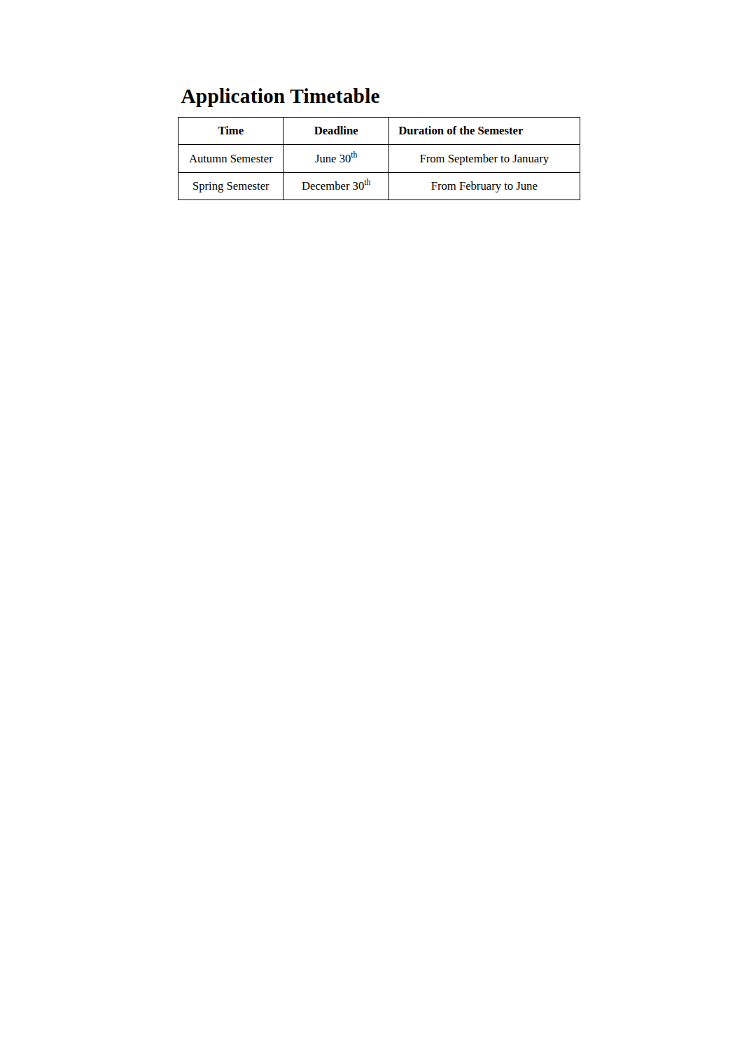Application Timetable
| Time | Deadline | Duration of the Semester |
| --- | --- | --- |
| Autumn Semester | June 30 th | From September to January |
| Spring Semester | December 30 th | From February to June |